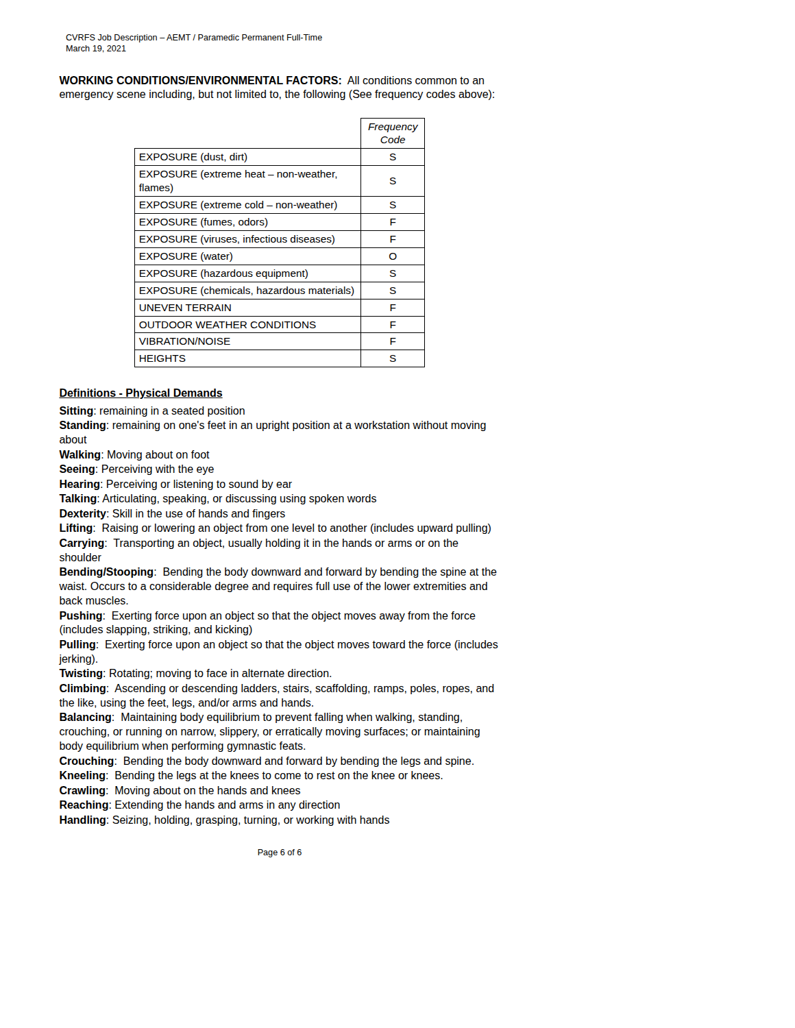CVRFS Job Description – AEMT / Paramedic Permanent Full-Time
March 19, 2021
WORKING CONDITIONS/ENVIRONMENTAL FACTORS: All conditions common to an emergency scene including, but not limited to, the following (See frequency codes above):
| | Frequency Code |
| EXPOSURE (dust, dirt) | S |
| EXPOSURE (extreme heat – non-weather, flames) | S |
| EXPOSURE (extreme cold – non-weather) | S |
| EXPOSURE (fumes, odors) | F |
| EXPOSURE (viruses, infectious diseases) | F |
| EXPOSURE (water) | O |
| EXPOSURE (hazardous equipment) | S |
| EXPOSURE (chemicals, hazardous materials) | S |
| UNEVEN TERRAIN | F |
| OUTDOOR WEATHER CONDITIONS | F |
| VIBRATION/NOISE | F |
| HEIGHTS | S |
Definitions - Physical Demands
Sitting: remaining in a seated position
Standing: remaining on one's feet in an upright position at a workstation without moving about
Walking: Moving about on foot
Seeing: Perceiving with the eye
Hearing: Perceiving or listening to sound by ear
Talking: Articulating, speaking, or discussing using spoken words
Dexterity: Skill in the use of hands and fingers
Lifting: Raising or lowering an object from one level to another (includes upward pulling)
Carrying: Transporting an object, usually holding it in the hands or arms or on the shoulder
Bending/Stooping: Bending the body downward and forward by bending the spine at the waist. Occurs to a considerable degree and requires full use of the lower extremities and back muscles.
Pushing: Exerting force upon an object so that the object moves away from the force (includes slapping, striking, and kicking)
Pulling: Exerting force upon an object so that the object moves toward the force (includes jerking).
Twisting: Rotating; moving to face in alternate direction.
Climbing: Ascending or descending ladders, stairs, scaffolding, ramps, poles, ropes, and the like, using the feet, legs, and/or arms and hands.
Balancing: Maintaining body equilibrium to prevent falling when walking, standing, crouching, or running on narrow, slippery, or erratically moving surfaces; or maintaining body equilibrium when performing gymnastic feats.
Crouching: Bending the body downward and forward by bending the legs and spine.
Kneeling: Bending the legs at the knees to come to rest on the knee or knees.
Crawling: Moving about on the hands and knees
Reaching: Extending the hands and arms in any direction
Handling: Seizing, holding, grasping, turning, or working with hands
Page 6 of 6